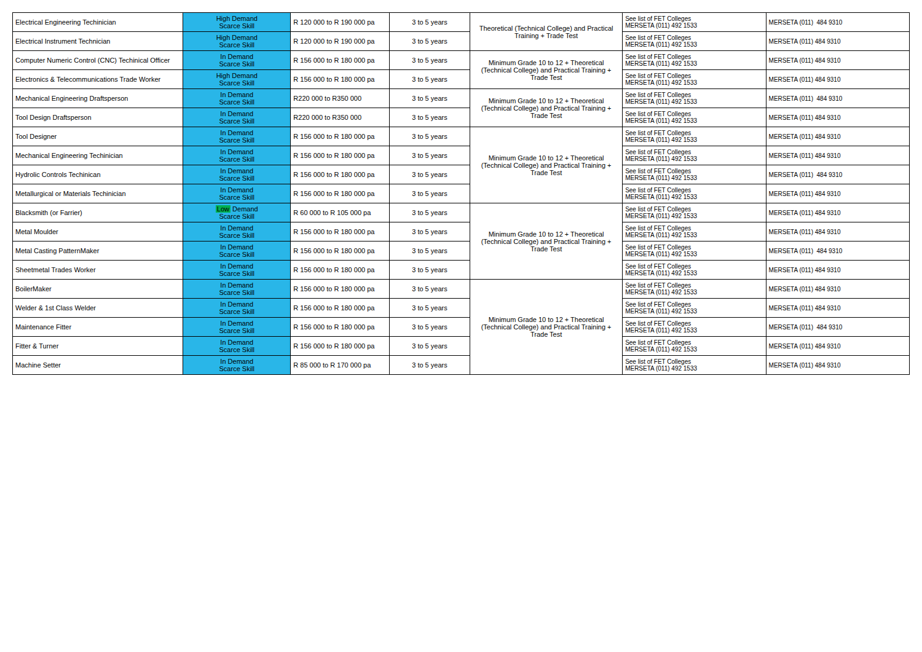| Electrical Engineering Techinician | High Demand Scarce Skill | R 120 000 to R 190 000 pa | 3 to 5 years | Theoretical (Technical College) and Practical Training + Trade Test | See list of FET Colleges MERSETA (011) 492 1533 | MERSETA (011) 484 9310 |
| Electrical Instrument Technician | High Demand Scarce Skill | R 120 000 to R 190 000 pa | 3 to 5 years | See list of FET Colleges MERSETA (011) 492 1533 | MERSETA (011) 484 9310 |
| Computer Numeric Control (CNC) Techinical Officer | In Demand Scarce Skill | R 156 000 to R 180 000 pa | 3 to 5 years | Minimum Grade 10 to 12 + Theoretical (Technical College) and Practical Training + Trade Test | See list of FET Colleges MERSETA (011) 492 1533 | MERSETA (011) 484 9310 |
| Electronics & Telecommunications Trade Worker | High Demand Scarce Skill | R 156 000 to R 180 000 pa | 3 to 5 years | See list of FET Colleges MERSETA (011) 492 1533 | MERSETA (011) 484 9310 |
| Mechanical Engineering Draftsperson | In Demand Scarce Skill | R220 000 to R350 000 | 3 to 5 years | Minimum Grade 10 to 12 + Theoretical (Technical College) and Practical Training + Trade Test | See list of FET Colleges MERSETA (011) 492 1533 | MERSETA (011) 484 9310 |
| Tool Design Draftsperson | In Demand Scarce Skill | R220 000 to R350 000 | 3 to 5 years | See list of FET Colleges MERSETA (011) 492 1533 | MERSETA (011) 484 9310 |
| Tool Designer | In Demand Scarce Skill | R 156 000 to R 180 000 pa | 3 to 5 years | Minimum Grade 10 to 12 + Theoretical (Technical College) and Practical Training + Trade Test | See list of FET Colleges MERSETA (011) 492 1533 | MERSETA (011) 484 9310 |
| Mechanical Engineering Techinician | In Demand Scarce Skill | R 156 000 to R 180 000 pa | 3 to 5 years | See list of FET Colleges MERSETA (011) 492 1533 | MERSETA (011) 484 9310 |
| Hydrolic Controls Techinican | In Demand Scarce Skill | R 156 000 to R 180 000 pa | 3 to 5 years | See list of FET Colleges MERSETA (011) 492 1533 | MERSETA (011) 484 9310 |
| Metallurgical or Materials Techinician | In Demand Scarce Skill | R 156 000 to R 180 000 pa | 3 to 5 years | See list of FET Colleges MERSETA (011) 492 1533 | MERSETA (011) 484 9310 |
| Blacksmith (or Farrier) | Low Demand Scarce Skill | R 60 000 to R 105 000 pa | 3 to 5 years | Minimum Grade 10 to 12 + Theoretical (Technical College) and Practical Training + Trade Test | See list of FET Colleges MERSETA (011) 492 1533 | MERSETA (011) 484 9310 |
| Metal Moulder | In Demand Scarce Skill | R 156 000 to R 180 000 pa | 3 to 5 years | See list of FET Colleges MERSETA (011) 492 1533 | MERSETA (011) 484 9310 |
| Metal Casting PatternMaker | In Demand Scarce Skill | R 156 000 to R 180 000 pa | 3 to 5 years | See list of FET Colleges MERSETA (011) 492 1533 | MERSETA (011) 484 9310 |
| Sheetmetal Trades Worker | In Demand Scarce Skill | R 156 000 to R 180 000 pa | 3 to 5 years | See list of FET Colleges MERSETA (011) 492 1533 | MERSETA (011) 484 9310 |
| BoilerMaker | In Demand Scarce Skill | R 156 000 to R 180 000 pa | 3 to 5 years | Minimum Grade 10 to 12 + Theoretical (Technical College) and Practical Training + Trade Test | See list of FET Colleges MERSETA (011) 492 1533 | MERSETA (011) 484 9310 |
| Welder & 1st Class Welder | In Demand Scarce Skill | R 156 000 to R 180 000 pa | 3 to 5 years | See list of FET Colleges MERSETA (011) 492 1533 | MERSETA (011) 484 9310 |
| Maintenance Fitter | In Demand Scarce Skill | R 156 000 to R 180 000 pa | 3 to 5 years | See list of FET Colleges MERSETA (011) 492 1533 | MERSETA (011) 484 9310 |
| Fitter & Turner | In Demand Scarce Skill | R 156 000 to R 180 000 pa | 3 to 5 years | See list of FET Colleges MERSETA (011) 492 1533 | MERSETA (011) 484 9310 |
| Machine Setter | In Demand Scarce Skill | R 85 000 to R 170 000 pa | 3 to 5 years | See list of FET Colleges MERSETA (011) 492 1533 | MERSETA (011) 484 9310 |